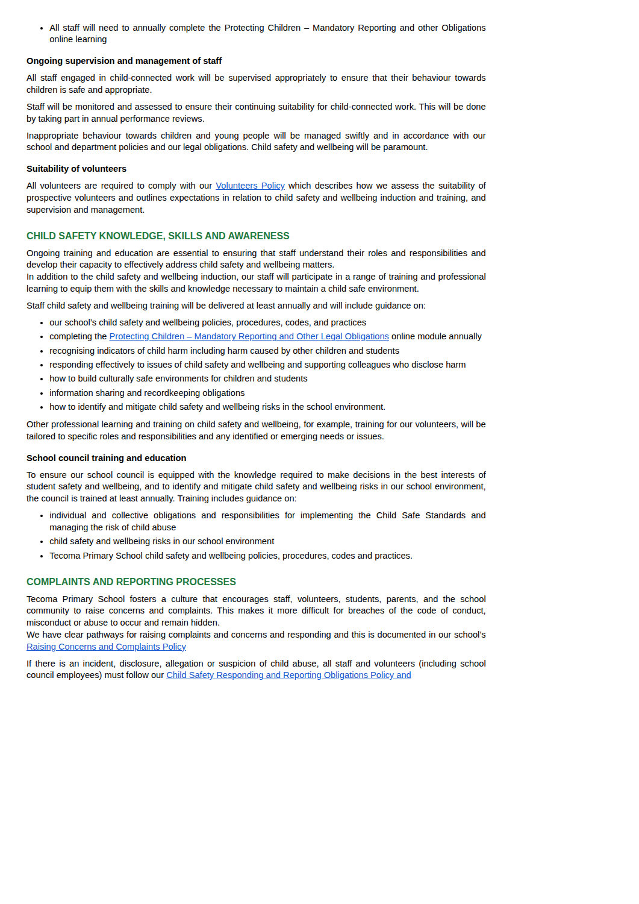All staff will need to annually complete the Protecting Children – Mandatory Reporting and other Obligations online learning
Ongoing supervision and management of staff
All staff engaged in child-connected work will be supervised appropriately to ensure that their behaviour towards children is safe and appropriate.
Staff will be monitored and assessed to ensure their continuing suitability for child-connected work. This will be done by taking part in annual performance reviews.
Inappropriate behaviour towards children and young people will be managed swiftly and in accordance with our school and department policies and our legal obligations. Child safety and wellbeing will be paramount.
Suitability of volunteers
All volunteers are required to comply with our Volunteers Policy which describes how we assess the suitability of prospective volunteers and outlines expectations in relation to child safety and wellbeing induction and training, and supervision and management.
Child Safety Knowledge, Skills and Awareness
Ongoing training and education are essential to ensuring that staff understand their roles and responsibilities and develop their capacity to effectively address child safety and wellbeing matters.
In addition to the child safety and wellbeing induction, our staff will participate in a range of training and professional learning to equip them with the skills and knowledge necessary to maintain a child safe environment.
Staff child safety and wellbeing training will be delivered at least annually and will include guidance on:
our school’s child safety and wellbeing policies, procedures, codes, and practices
completing the Protecting Children – Mandatory Reporting and Other Legal Obligations online module annually
recognising indicators of child harm including harm caused by other children and students
responding effectively to issues of child safety and wellbeing and supporting colleagues who disclose harm
how to build culturally safe environments for children and students
information sharing and recordkeeping obligations
how to identify and mitigate child safety and wellbeing risks in the school environment.
Other professional learning and training on child safety and wellbeing, for example, training for our volunteers, will be tailored to specific roles and responsibilities and any identified or emerging needs or issues.
School council training and education
To ensure our school council is equipped with the knowledge required to make decisions in the best interests of student safety and wellbeing, and to identify and mitigate child safety and wellbeing risks in our school environment, the council is trained at least annually. Training includes guidance on:
individual and collective obligations and responsibilities for implementing the Child Safe Standards and managing the risk of child abuse
child safety and wellbeing risks in our school environment
Tecoma Primary School child safety and wellbeing policies, procedures, codes and practices.
Complaints and Reporting Processes
Tecoma Primary School fosters a culture that encourages staff, volunteers, students, parents, and the school community to raise concerns and complaints. This makes it more difficult for breaches of the code of conduct, misconduct or abuse to occur and remain hidden.
We have clear pathways for raising complaints and concerns and responding and this is documented in our school’s Raising Concerns and Complaints Policy
If there is an incident, disclosure, allegation or suspicion of child abuse, all staff and volunteers (including school council employees) must follow our Child Safety Responding and Reporting Obligations Policy and